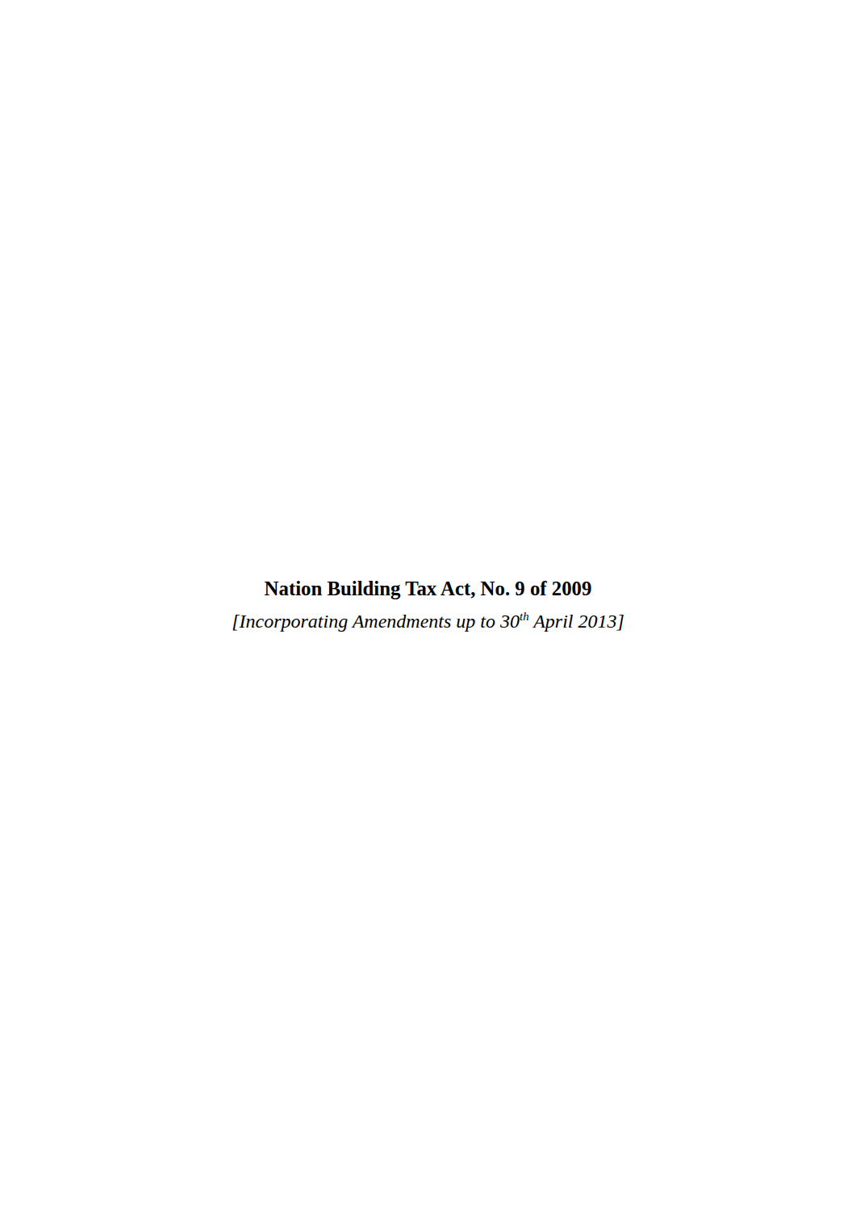Nation Building Tax Act, No. 9 of 2009
[Incorporating Amendments up to 30th April 2013]